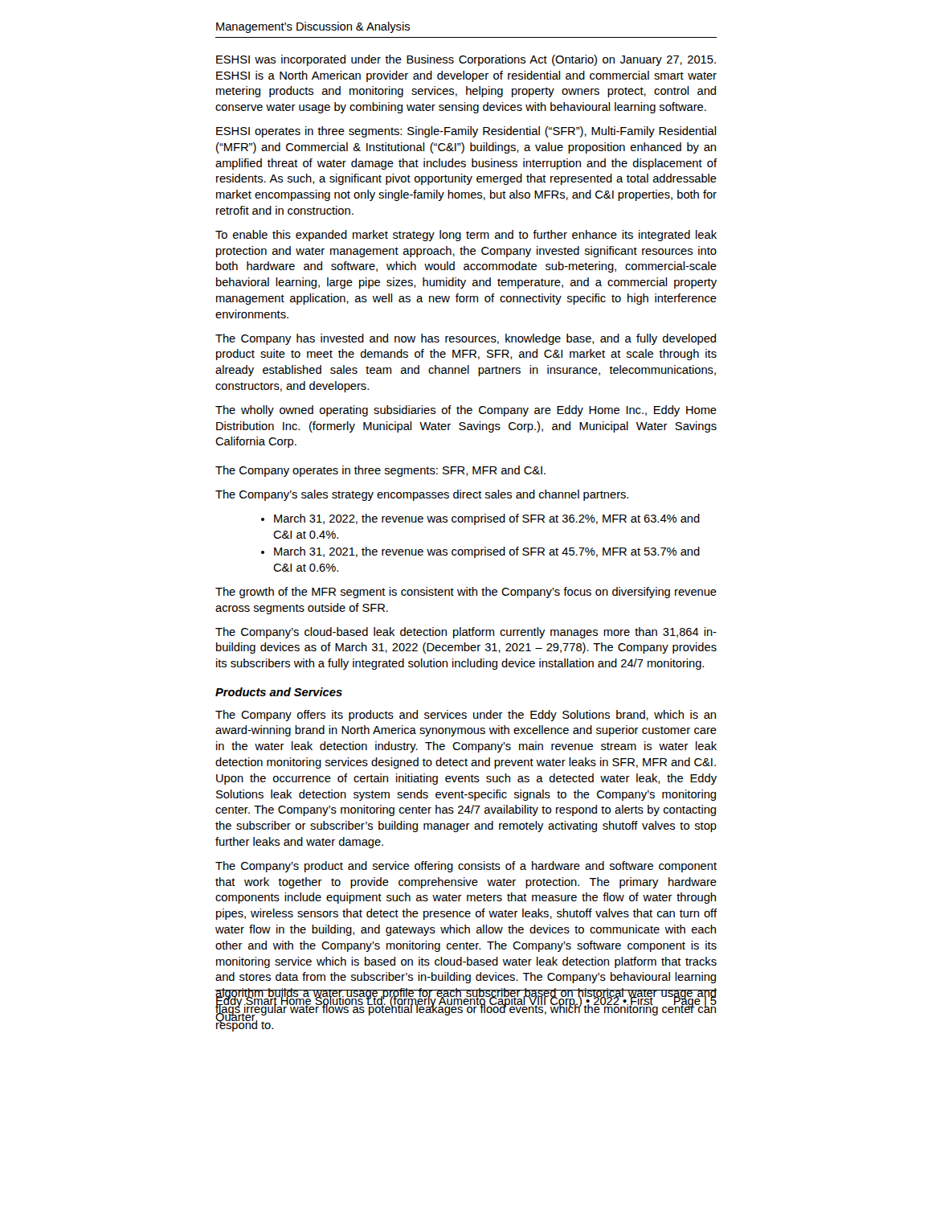Management’s Discussion & Analysis
ESHSI was incorporated under the Business Corporations Act (Ontario) on January 27, 2015. ESHSI is a North American provider and developer of residential and commercial smart water metering products and monitoring services, helping property owners protect, control and conserve water usage by combining water sensing devices with behavioural learning software.
ESHSI operates in three segments: Single-Family Residential (“SFR”), Multi-Family Residential (“MFR”) and Commercial & Institutional (“C&I”) buildings, a value proposition enhanced by an amplified threat of water damage that includes business interruption and the displacement of residents. As such, a significant pivot opportunity emerged that represented a total addressable market encompassing not only single-family homes, but also MFRs, and C&I properties, both for retrofit and in construction.
To enable this expanded market strategy long term and to further enhance its integrated leak protection and water management approach, the Company invested significant resources into both hardware and software, which would accommodate sub-metering, commercial-scale behavioral learning, large pipe sizes, humidity and temperature, and a commercial property management application, as well as a new form of connectivity specific to high interference environments.
The Company has invested and now has resources, knowledge base, and a fully developed product suite to meet the demands of the MFR, SFR, and C&I market at scale through its already established sales team and channel partners in insurance, telecommunications, constructors, and developers.
The wholly owned operating subsidiaries of the Company are Eddy Home Inc., Eddy Home Distribution Inc. (formerly Municipal Water Savings Corp.), and Municipal Water Savings California Corp.
The Company operates in three segments: SFR, MFR and C&I.
The Company’s sales strategy encompasses direct sales and channel partners.
March 31, 2022, the revenue was comprised of SFR at 36.2%, MFR at 63.4% and C&I at 0.4%.
March 31, 2021, the revenue was comprised of SFR at 45.7%, MFR at 53.7% and C&I at 0.6%.
The growth of the MFR segment is consistent with the Company’s focus on diversifying revenue across segments outside of SFR.
The Company’s cloud-based leak detection platform currently manages more than 31,864 in-building devices as of March 31, 2022 (December 31, 2021 – 29,778). The Company provides its subscribers with a fully integrated solution including device installation and 24/7 monitoring.
Products and Services
The Company offers its products and services under the Eddy Solutions brand, which is an award-winning brand in North America synonymous with excellence and superior customer care in the water leak detection industry. The Company’s main revenue stream is water leak detection monitoring services designed to detect and prevent water leaks in SFR, MFR and C&I. Upon the occurrence of certain initiating events such as a detected water leak, the Eddy Solutions leak detection system sends event-specific signals to the Company’s monitoring center. The Company’s monitoring center has 24/7 availability to respond to alerts by contacting the subscriber or subscriber’s building manager and remotely activating shutoff valves to stop further leaks and water damage.
The Company’s product and service offering consists of a hardware and software component that work together to provide comprehensive water protection. The primary hardware components include equipment such as water meters that measure the flow of water through pipes, wireless sensors that detect the presence of water leaks, shutoff valves that can turn off water flow in the building, and gateways which allow the devices to communicate with each other and with the Company’s monitoring center. The Company’s software component is its monitoring service which is based on its cloud-based water leak detection platform that tracks and stores data from the subscriber’s in-building devices. The Company’s behavioural learning algorithm builds a water usage profile for each subscriber based on historical water usage and flags irregular water flows as potential leakages or flood events, which the monitoring center can respond to.
Eddy Smart Home Solutions Ltd. (formerly Aumento Capital VIII Corp.) • 2022 • First Quarter
Page | 5